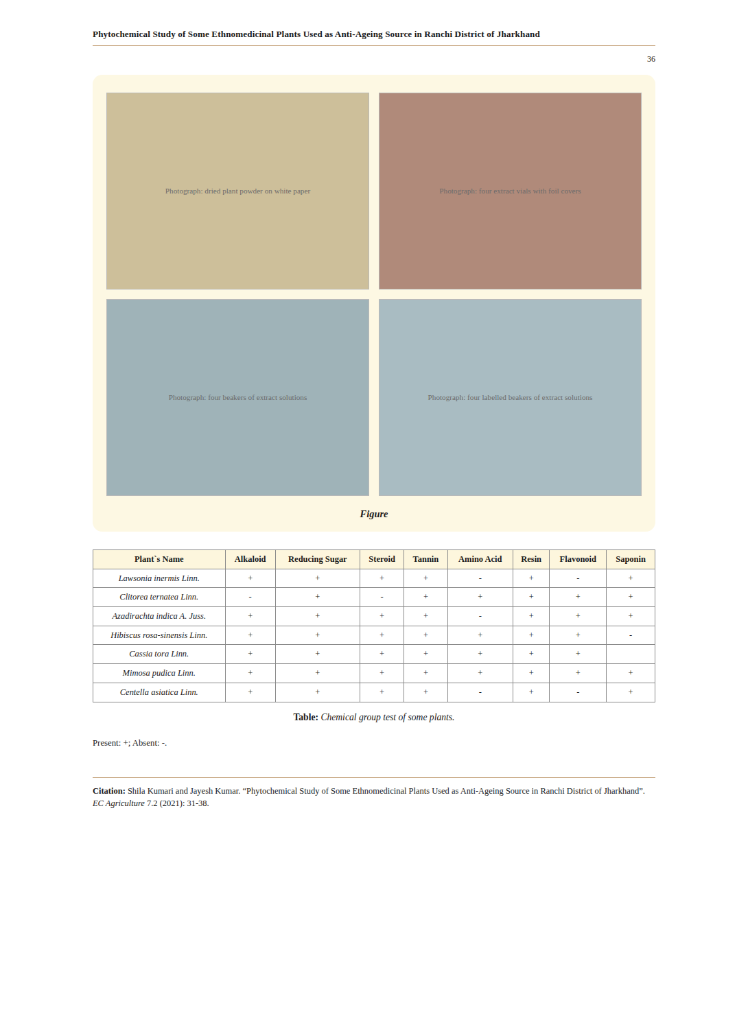Phytochemical Study of Some Ethnomedicinal Plants Used as Anti-Ageing Source in Ranchi District of Jharkhand
36
Photograph: dried plant powder on white paper
Photograph: four extract vials with foil covers
Photograph: four beakers of extract solutions
Photograph: four labelled beakers of extract solutions
Figure
Table: Chemical group test of some plants.
| Plant`s Name | Alkaloid | Reducing Sugar | Steroid | Tannin | Amino Acid | Resin | Flavonoid | Saponin |
| --- | --- | --- | --- | --- | --- | --- | --- | --- |
| Lawsonia inermis Linn. | + | + | + | + | - | + | - | + |
| Clitorea ternatea Linn. | - | + | - | + | + | + | + | + |
| Azadirachta indica A. Juss. | + | + | + | + | - | + | + | + |
| Hibiscus rosa-sinensis Linn. | + | + | + | + | + | + | + | - |
| Cassia tora Linn. | + | + | + | + | + | + | + | |
| Mimosa pudica Linn. | + | + | + | + | + | + | + | + |
| Centella asiatica Linn. | + | + | + | + | - | + | - | + |
Present: +; Absent: -.
Citation: Shila Kumari and Jayesh Kumar. “Phytochemical Study of Some Ethnomedicinal Plants Used as Anti-Ageing Source in Ranchi District of Jharkhand”. EC Agriculture 7.2 (2021): 31-38.